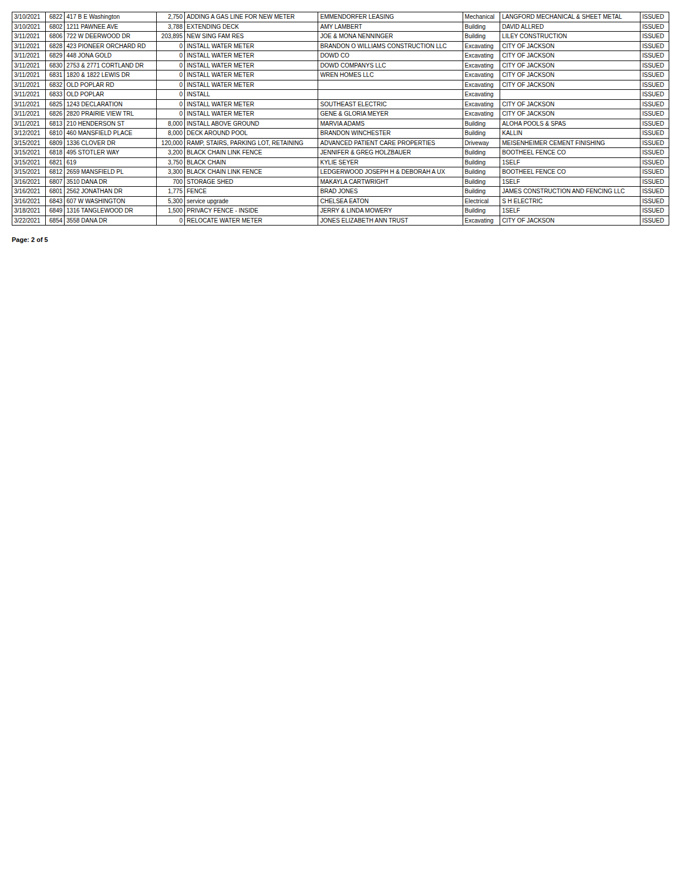| 3/10/2021 | 6822 | 417 B E Washington | 2,750 | ADDING A GAS LINE FOR NEW METER | EMMENDORFER LEASING | Mechanical | LANGFORD MECHANICAL & SHEET METAL | ISSUED |
| 3/10/2021 | 6802 | 1211 PAWNEE AVE | 3,788 | EXTENDING DECK | AMY LAMBERT | Building | DAVID ALLRED | ISSUED |
| 3/11/2021 | 6806 | 722 W DEERWOOD DR | 203,895 | NEW SING FAM RES | JOE & MONA NENNINGER | Building | LILEY CONSTRUCTION | ISSUED |
| 3/11/2021 | 6828 | 423 PIONEER ORCHARD RD | 0 | INSTALL WATER METER | BRANDON O WILLIAMS CONSTRUCTION LLC | Excavating | CITY OF JACKSON | ISSUED |
| 3/11/2021 | 6829 | 448 JONA GOLD | 0 | INSTALL WATER METER | DOWD CO | Excavating | CITY OF JACKSON | ISSUED |
| 3/11/2021 | 6830 | 2753 & 2771 CORTLAND DR | 0 | INSTALL WATER METER | DOWD COMPANYS LLC | Excavating | CITY OF JACKSON | ISSUED |
| 3/11/2021 | 6831 | 1820 & 1822 LEWIS DR | 0 | INSTALL WATER METER | WREN HOMES LLC | Excavating | CITY OF JACKSON | ISSUED |
| 3/11/2021 | 6832 | OLD POPLAR RD | 0 | INSTALL WATER METER | | Excavating | CITY OF JACKSON | ISSUED |
| 3/11/2021 | 6833 | OLD POPLAR | 0 | INSTALL | | Excavating | | ISSUED |
| 3/11/2021 | 6825 | 1243 DECLARATION | 0 | INSTALL WATER METER | SOUTHEAST ELECTRIC | Excavating | CITY OF JACKSON | ISSUED |
| 3/11/2021 | 6826 | 2820 PRAIRIE VIEW TRL | 0 | INSTALL WATER METER | GENE & GLORIA MEYER | Excavating | CITY OF JACKSON | ISSUED |
| 3/11/2021 | 6813 | 210 HENDERSON ST | 8,000 | INSTALL ABOVE GROUND | MARVIA ADAMS | Building | ALOHA POOLS & SPAS | ISSUED |
| 3/12/2021 | 6810 | 460 MANSFIELD PLACE | 8,000 | DECK AROUND POOL | BRANDON WINCHESTER | Building | KALLIN | ISSUED |
| 3/15/2021 | 6809 | 1336 CLOVER DR | 120,000 | RAMP, STAIRS, PARKING LOT, RETAINING | ADVANCED PATIENT CARE PROPERTIES | Driveway | MEISENHEIMER CEMENT FINISHING | ISSUED |
| 3/15/2021 | 6818 | 495 STOTLER WAY | 3,200 | BLACK CHAIN LINK FENCE | JENNIFER & GREG HOLZBAUER | Building | BOOTHEEL FENCE CO | ISSUED |
| 3/15/2021 | 6821 | 619 | 3,750 | BLACK CHAIN | KYLIE SEYER | Building | 1SELF | ISSUED |
| 3/15/2021 | 6812 | 2659 MANSFIELD PL | 3,300 | BLACK CHAIN LINK FENCE | LEDGERWOOD JOSEPH H & DEBORAH A UX | Building | BOOTHEEL FENCE CO | ISSUED |
| 3/16/2021 | 6807 | 3510 DANA DR | 700 | STORAGE SHED | MAKAYLA CARTWRIGHT | Building | 1SELF | ISSUED |
| 3/16/2021 | 6801 | 2562 JONATHAN DR | 1,775 | FENCE | BRAD JONES | Building | JAMES CONSTRUCTION AND FENCING LLC | ISSUED |
| 3/16/2021 | 6843 | 607 W WASHINGTON | 5,300 | service upgrade | CHELSEA EATON | Electrical | S H ELECTRIC | ISSUED |
| 3/18/2021 | 6849 | 1316 TANGLEWOOD DR | 1,500 | PRIVACY FENCE - INSIDE | JERRY & LINDA MOWERY | Building | 1SELF | ISSUED |
| 3/22/2021 | 6854 | 3558 DANA DR | 0 | RELOCATE WATER METER | JONES ELIZABETH ANN TRUST | Excavating | CITY OF JACKSON | ISSUED |
Page: 2 of 5